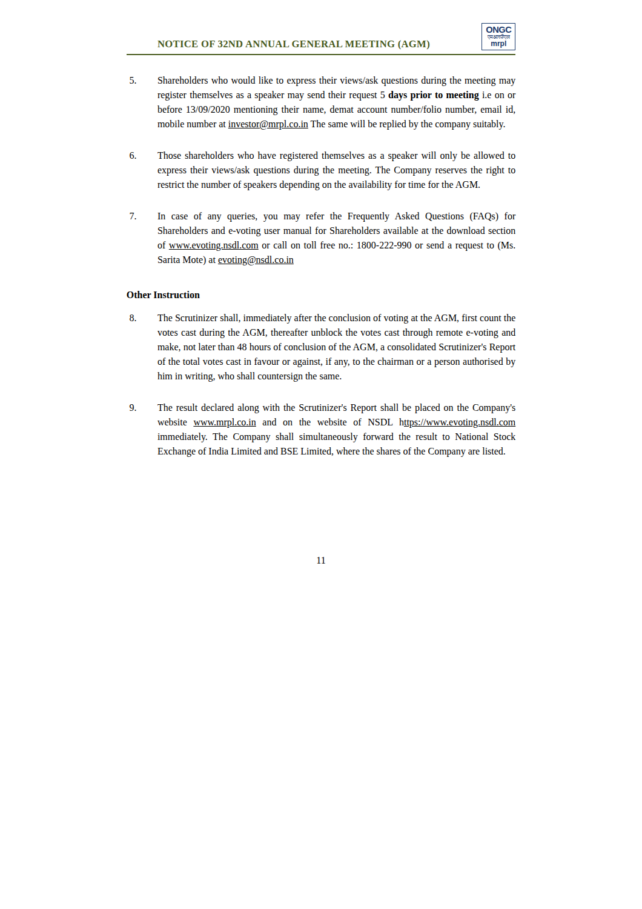NOTICE OF 32ND ANNUAL GENERAL MEETING (AGM)
ONGC
एमआरपीएल
mrpl
5. Shareholders who would like to express their views/ask questions during the meeting may register themselves as a speaker may send their request 5 days prior to meeting i.e on or before 13/09/2020 mentioning their name, demat account number/folio number, email id, mobile number at investor@mrpl.co.in The same will be replied by the company suitably.
6. Those shareholders who have registered themselves as a speaker will only be allowed to express their views/ask questions during the meeting. The Company reserves the right to restrict the number of speakers depending on the availability for time for the AGM.
7. In case of any queries, you may refer the Frequently Asked Questions (FAQs) for Shareholders and e-voting user manual for Shareholders available at the download section of www.evoting.nsdl.com or call on toll free no.: 1800-222-990 or send a request to (Ms. Sarita Mote) at evoting@nsdl.co.in
Other Instruction
8. The Scrutinizer shall, immediately after the conclusion of voting at the AGM, first count the votes cast during the AGM, thereafter unblock the votes cast through remote e-voting and make, not later than 48 hours of conclusion of the AGM, a consolidated Scrutinizer's Report of the total votes cast in favour or against, if any, to the chairman or a person authorised by him in writing, who shall countersign the same.
9. The result declared along with the Scrutinizer's Report shall be placed on the Company's website www.mrpl.co.in and on the website of NSDL https://www.evoting.nsdl.com immediately. The Company shall simultaneously forward the result to National Stock Exchange of India Limited and BSE Limited, where the shares of the Company are listed.
11